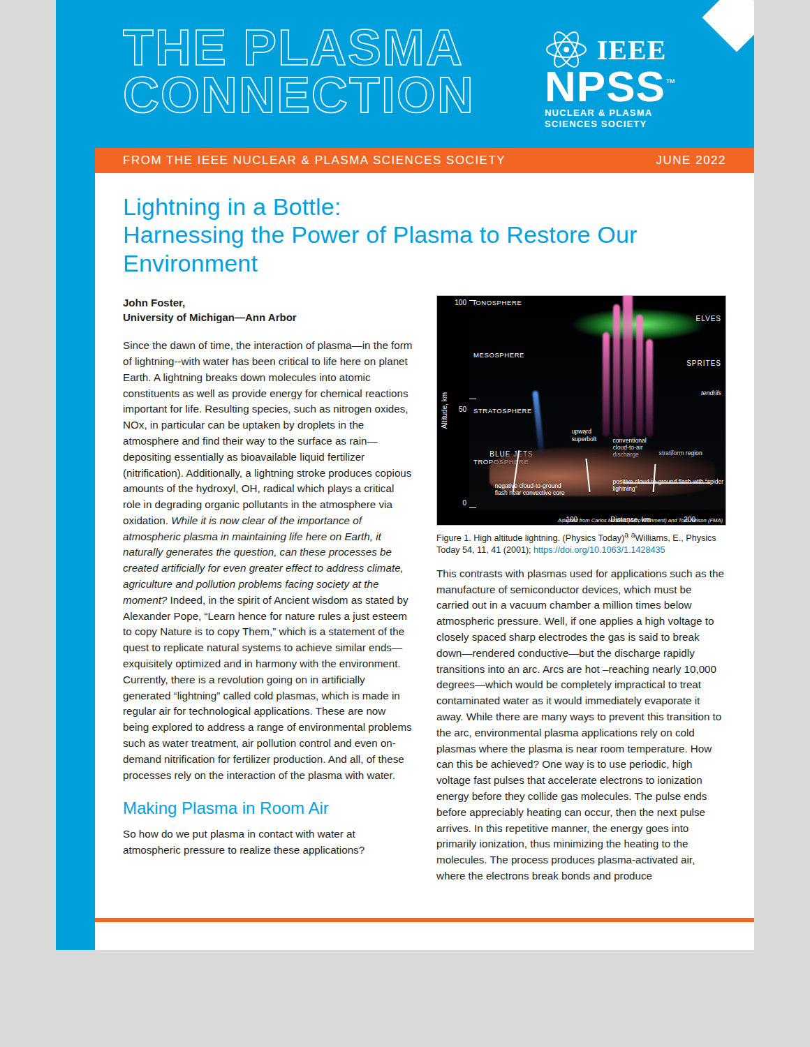The Plasma Connection
IEEE
NPSS™
NUCLEAR & PLASMA
SCIENCES SOCIETY
From the IEEE Nuclear & Plasma Sciences Society June 2022
Lightning in a Bottle:
Harnessing the Power of Plasma to Restore Our Environment
John Foster,
University of Michigan—Ann Arbor
Since the dawn of time, the interaction of plasma—in the form of lightning--with water has been critical to life here on planet Earth. A lightning breaks down molecules into atomic constituents as well as provide energy for chemical reactions important for life. Resulting species, such as nitrogen oxides, NOx, in particular can be uptaken by droplets in the atmosphere and find their way to the surface as rain—depositing essentially as bioavailable liquid fertilizer (nitrification). Additionally, a lightning stroke produces copious amounts of the hydroxyl, OH, radical which plays a critical role in degrading organic pollutants in the atmosphere via oxidation. While it is now clear of the importance of atmospheric plasma in maintaining life here on Earth, it naturally generates the question, can these processes be created artificially for even greater effect to address climate, agriculture and pollution problems facing society at the moment? Indeed, in the spirit of Ancient wisdom as stated by Alexander Pope, “Learn hence for nature rules a just esteem to copy Nature is to copy Them,” which is a statement of the quest to replicate natural systems to achieve similar ends—exquisitely optimized and in harmony with the environment. Currently, there is a revolution going on in artificially generated “lightning” called cold plasmas, which is made in regular air for technological applications. These are now being explored to address a range of environmental problems such as water treatment, air pollution control and even on-demand nitrification for fertilizer production. And all, of these processes rely on the interaction of the plasma with water.
Making Plasma in Room Air
So how do we put plasma in contact with water at atmospheric pressure to realize these applications?
100 50 0 Altitude, km
IONOSPHERE MESOSPHERE STRATOSPHERE TROPOSPHERE
ELVES
SPRITES tendrils
BLUE JETS upward
superbolt conventional
cloud-to-air
discharge stratiform region
negative cloud-to-ground
flash near convective core positive cloud-to-ground flash with “spider lightning”
100 200 Distance, km Adapted from Carlos Miralles (AeroVironment) and Tom Nelson (FMA)
Figure 1. High altitude lightning. (Physics Today)a aWilliams, E., Physics Today 54, 11, 41 (2001); https://doi.org/10.1063/1.1428435
This contrasts with plasmas used for applications such as the manufacture of semiconductor devices, which must be carried out in a vacuum chamber a million times below atmospheric pressure. Well, if one applies a high voltage to closely spaced sharp electrodes the gas is said to break down—rendered conductive—but the discharge rapidly transitions into an arc. Arcs are hot –reaching nearly 10,000 degrees—which would be completely impractical to treat contaminated water as it would immediately evaporate it away. While there are many ways to prevent this transition to the arc, environmental plasma applications rely on cold plasmas where the plasma is near room temperature. How can this be achieved? One way is to use periodic, high voltage fast pulses that accelerate electrons to ionization energy before they collide gas molecules. The pulse ends before appreciably heating can occur, then the next pulse arrives. In this repetitive manner, the energy goes into primarily ionization, thus minimizing the heating to the molecules. The process produces plasma-activated air, where the electrons break bonds and produce